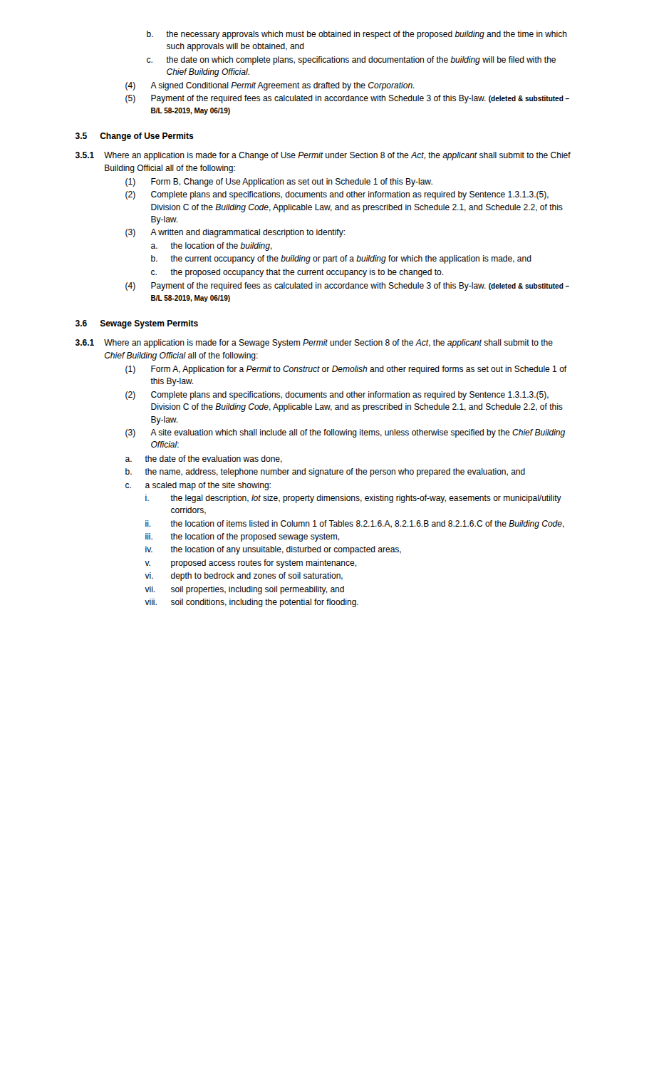b. the necessary approvals which must be obtained in respect of the proposed building and the time in which such approvals will be obtained, and
c. the date on which complete plans, specifications and documentation of the building will be filed with the Chief Building Official.
(4) A signed Conditional Permit Agreement as drafted by the Corporation.
(5) Payment of the required fees as calculated in accordance with Schedule 3 of this By-law. (deleted & substituted – B/L 58-2019, May 06/19)
3.5 Change of Use Permits
3.5.1 Where an application is made for a Change of Use Permit under Section 8 of the Act, the applicant shall submit to the Chief Building Official all of the following:
(1) Form B, Change of Use Application as set out in Schedule 1 of this By-law.
(2) Complete plans and specifications, documents and other information as required by Sentence 1.3.1.3.(5), Division C of the Building Code, Applicable Law, and as prescribed in Schedule 2.1, and Schedule 2.2, of this By-law.
(3) A written and diagrammatical description to identify:
a. the location of the building,
b. the current occupancy of the building or part of a building for which the application is made, and
c. the proposed occupancy that the current occupancy is to be changed to.
(4) Payment of the required fees as calculated in accordance with Schedule 3 of this By-law. (deleted & substituted – B/L 58-2019, May 06/19)
3.6 Sewage System Permits
3.6.1 Where an application is made for a Sewage System Permit under Section 8 of the Act, the applicant shall submit to the Chief Building Official all of the following:
(1) Form A, Application for a Permit to Construct or Demolish and other required forms as set out in Schedule 1 of this By-law.
(2) Complete plans and specifications, documents and other information as required by Sentence 1.3.1.3.(5), Division C of the Building Code, Applicable Law, and as prescribed in Schedule 2.1, and Schedule 2.2, of this By-law.
(3) A site evaluation which shall include all of the following items, unless otherwise specified by the Chief Building Official:
a. the date of the evaluation was done,
b. the name, address, telephone number and signature of the person who prepared the evaluation, and
c. a scaled map of the site showing:
i. the legal description, lot size, property dimensions, existing rights-of-way, easements or municipal/utility corridors,
ii. the location of items listed in Column 1 of Tables 8.2.1.6.A, 8.2.1.6.B and 8.2.1.6.C of the Building Code,
iii. the location of the proposed sewage system,
iv. the location of any unsuitable, disturbed or compacted areas,
v. proposed access routes for system maintenance,
vi. depth to bedrock and zones of soil saturation,
vii. soil properties, including soil permeability, and
viii. soil conditions, including the potential for flooding.